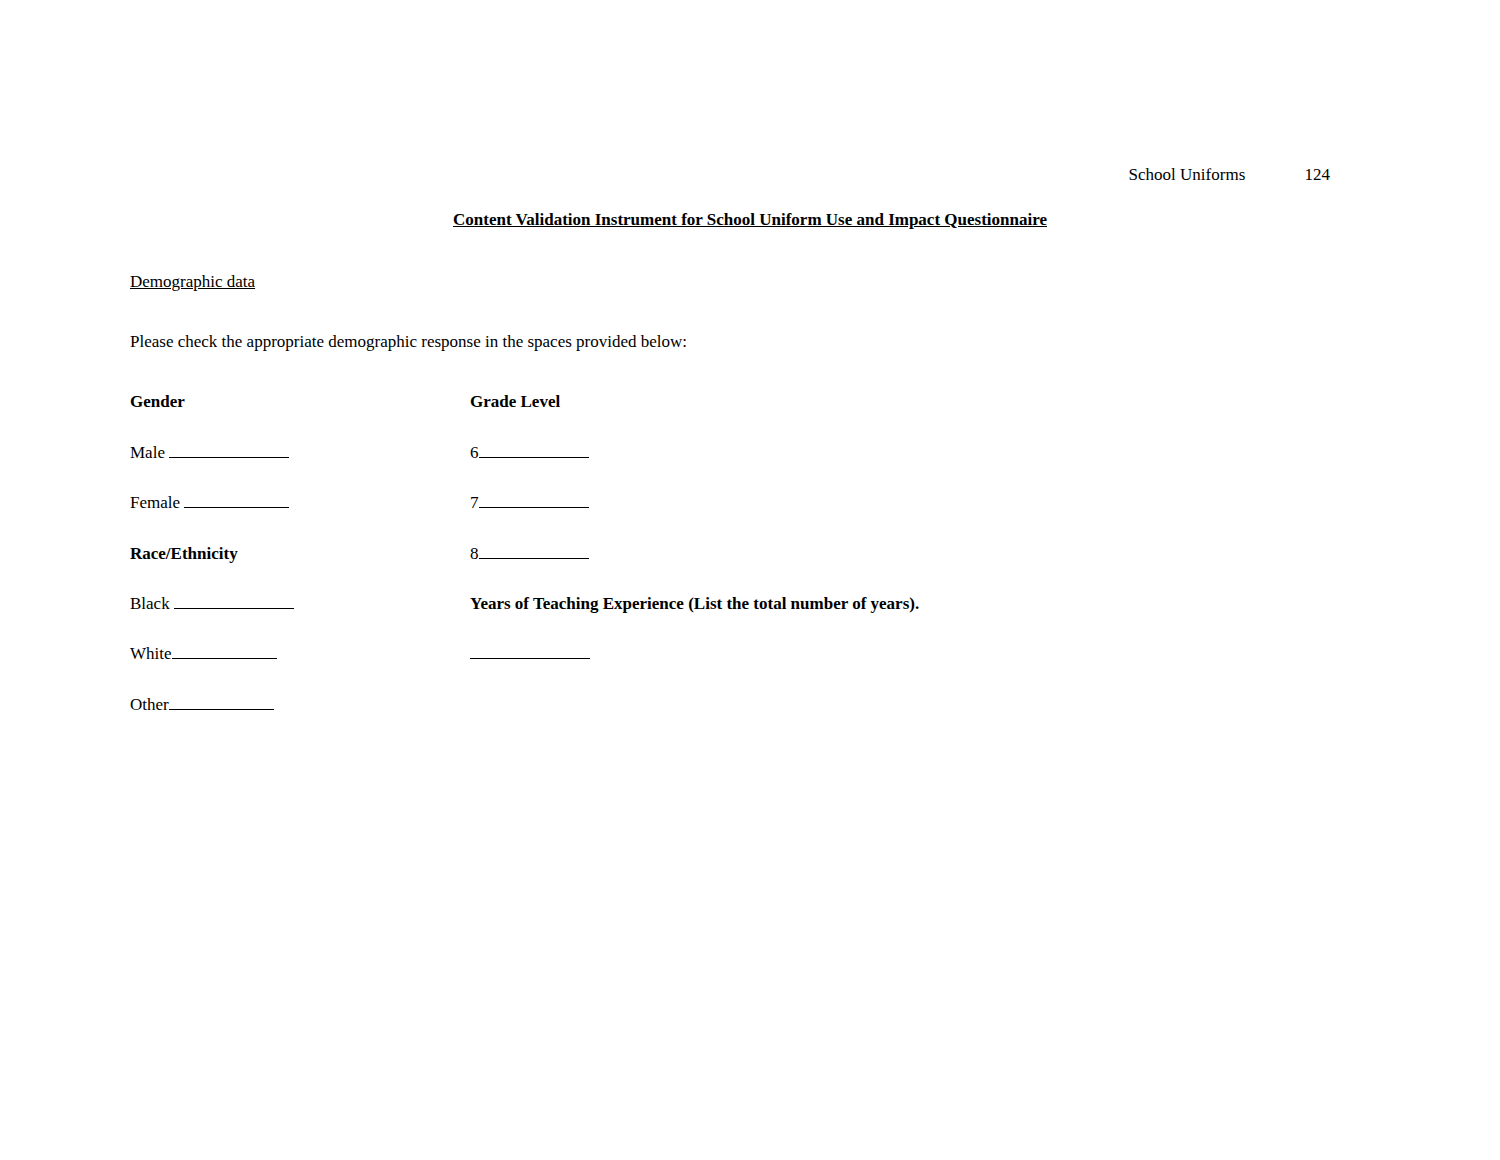School Uniforms 124
Content Validation Instrument for School Uniform Use and Impact Questionnaire
Demographic data
Please check the appropriate demographic response in the spaces provided below:
| Gender | Grade Level |
| Male | 6 |
| Female | 7 |
| Race/Ethnicity | 8 |
| Black | Years of Teaching Experience (List the total number of years). |
| White | |
| Other | |